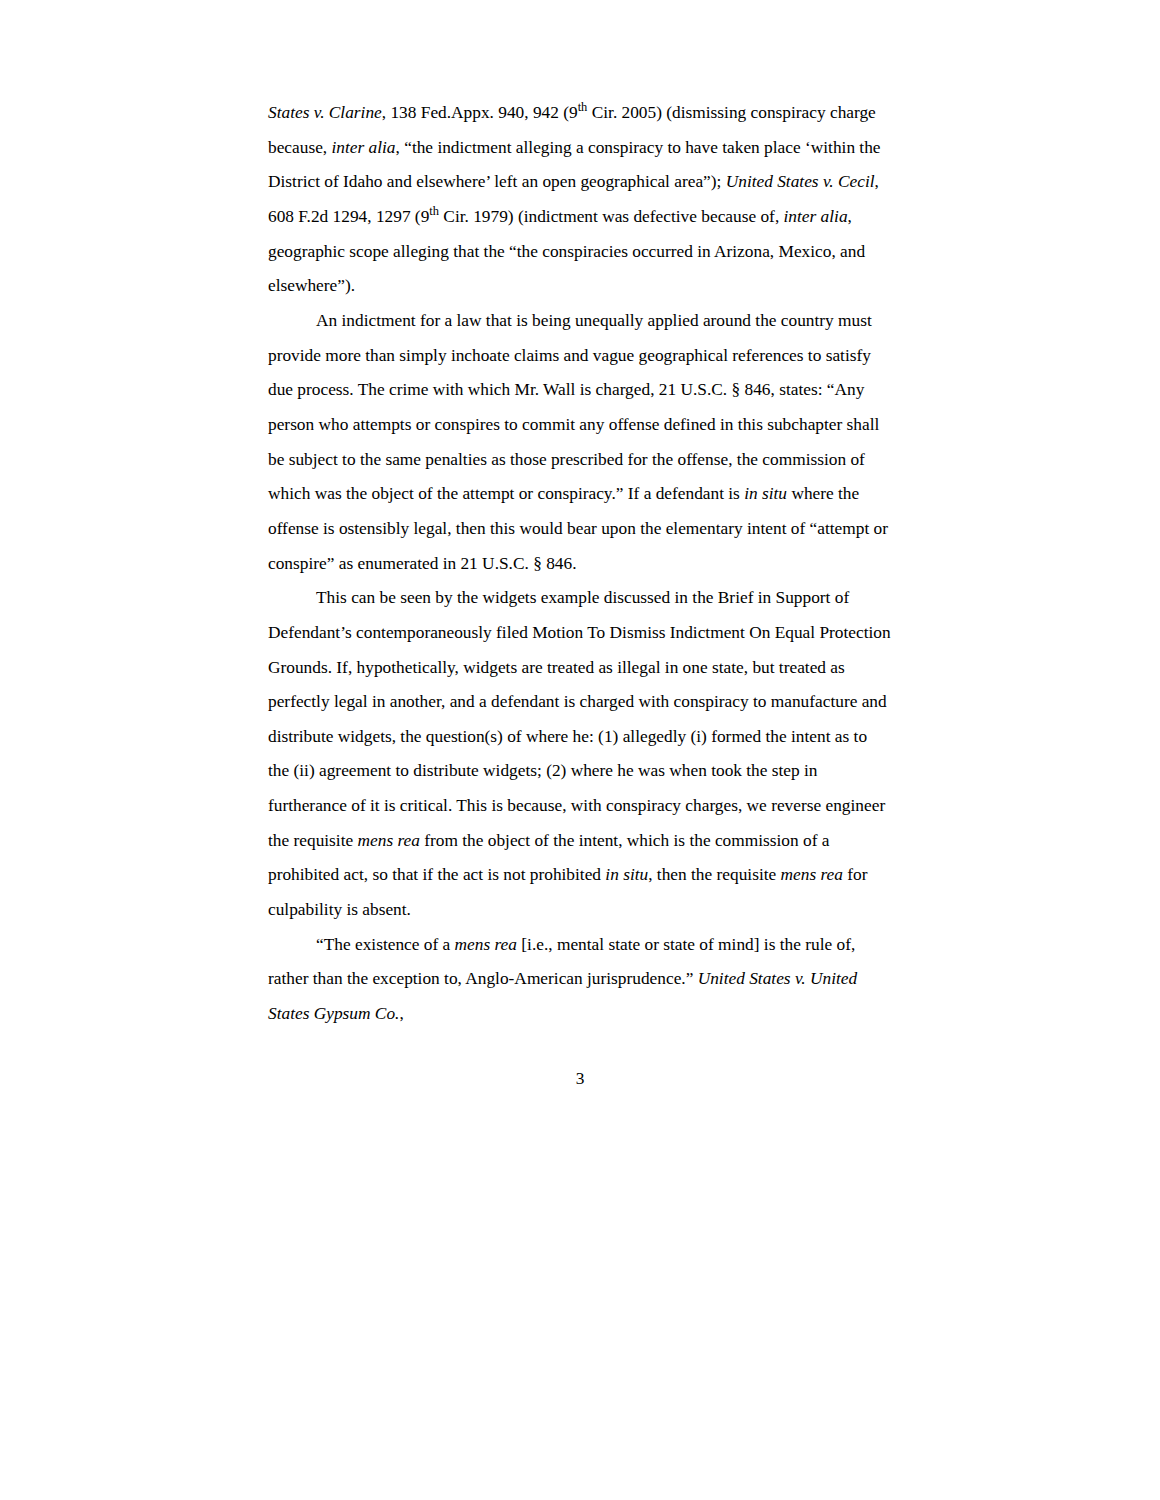States v. Clarine, 138 Fed.Appx. 940, 942 (9th Cir. 2005) (dismissing conspiracy charge because, inter alia, “the indictment alleging a conspiracy to have taken place ‘within the District of Idaho and elsewhere’ left an open geographical area”); United States v. Cecil, 608 F.2d 1294, 1297 (9th Cir. 1979) (indictment was defective because of, inter alia, geographic scope alleging that the “the conspiracies occurred in Arizona, Mexico, and elsewhere”).
An indictment for a law that is being unequally applied around the country must provide more than simply inchoate claims and vague geographical references to satisfy due process. The crime with which Mr. Wall is charged, 21 U.S.C. § 846, states: “Any person who attempts or conspires to commit any offense defined in this subchapter shall be subject to the same penalties as those prescribed for the offense, the commission of which was the object of the attempt or conspiracy.” If a defendant is in situ where the offense is ostensibly legal, then this would bear upon the elementary intent of “attempt or conspire” as enumerated in 21 U.S.C. § 846.
This can be seen by the widgets example discussed in the Brief in Support of Defendant’s contemporaneously filed Motion To Dismiss Indictment On Equal Protection Grounds. If, hypothetically, widgets are treated as illegal in one state, but treated as perfectly legal in another, and a defendant is charged with conspiracy to manufacture and distribute widgets, the question(s) of where he: (1) allegedly (i) formed the intent as to the (ii) agreement to distribute widgets; (2) where he was when took the step in furtherance of it is critical. This is because, with conspiracy charges, we reverse engineer the requisite mens rea from the object of the intent, which is the commission of a prohibited act, so that if the act is not prohibited in situ, then the requisite mens rea for culpability is absent.
“The existence of a mens rea [i.e., mental state or state of mind] is the rule of, rather than the exception to, Anglo-American jurisprudence.” United States v. United States Gypsum Co.,
3